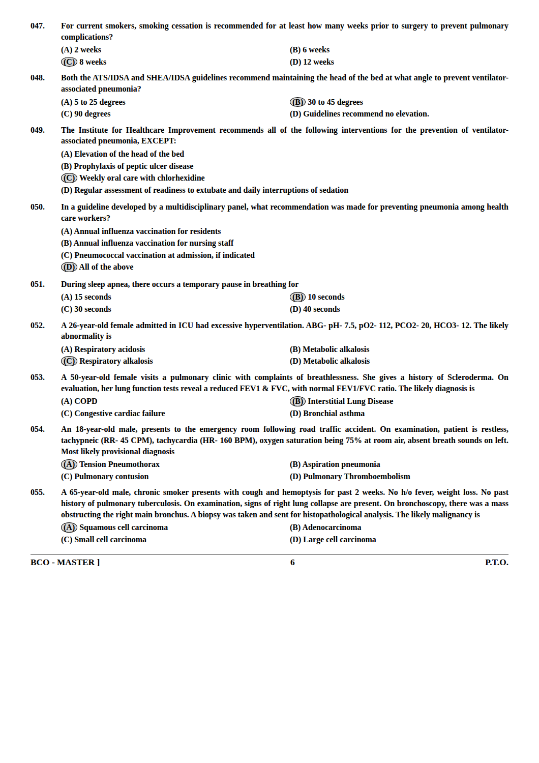047.
For current smokers, smoking cessation is recommended for at least how many weeks prior to surgery to prevent pulmonary complications?
(A) 2 weeks
(B) 6 weeks
(C) 8 weeks
(D) 12 weeks
048.
Both the ATS/IDSA and SHEA/IDSA guidelines recommend maintaining the head of the bed at what angle to prevent ventilator-associated pneumonia?
(A) 5 to 25 degrees
(B) 30 to 45 degrees
(C) 90 degrees
(D) Guidelines recommend no elevation.
049.
The Institute for Healthcare Improvement recommends all of the following interventions for the prevention of ventilator-associated pneumonia, EXCEPT:
(A) Elevation of the head of the bed
(B) Prophylaxis of peptic ulcer disease
(C) Weekly oral care with chlorhexidine
(D) Regular assessment of readiness to extubate and daily interruptions of sedation
050.
In a guideline developed by a multidisciplinary panel, what recommendation was made for preventing pneumonia among health care workers?
(A) Annual influenza vaccination for residents
(B) Annual influenza vaccination for nursing staff
(C) Pneumococcal vaccination at admission, if indicated
(D) All of the above
051.
During sleep apnea, there occurs a temporary pause in breathing for
(A) 15 seconds
(B) 10 seconds
(C) 30 seconds
(D) 40 seconds
052.
A 26-year-old female admitted in ICU had excessive hyperventilation. ABG- pH- 7.5, pO2- 112, PCO2- 20, HCO3- 12. The likely abnormality is
(A) Respiratory acidosis
(B) Metabolic alkalosis
(C) Respiratory alkalosis
(D) Metabolic alkalosis
053.
A 50-year-old female visits a pulmonary clinic with complaints of breathlessness. She gives a history of Scleroderma. On evaluation, her lung function tests reveal a reduced FEV1 & FVC, with normal FEV1/FVC ratio. The likely diagnosis is
(A) COPD
(B) Interstitial Lung Disease
(C) Congestive cardiac failure
(D) Bronchial asthma
054.
An 18-year-old male, presents to the emergency room following road traffic accident. On examination, patient is restless, tachypneic (RR- 45 CPM), tachycardia (HR- 160 BPM), oxygen saturation being 75% at room air, absent breath sounds on left. Most likely provisional diagnosis
(A) Tension Pneumothorax
(B) Aspiration pneumonia
(C) Pulmonary contusion
(D) Pulmonary Thromboembolism
055.
A 65-year-old male, chronic smoker presents with cough and hemoptysis for past 2 weeks. No h/o fever, weight loss. No past history of pulmonary tuberculosis. On examination, signs of right lung collapse are present. On bronchoscopy, there was a mass obstructing the right main bronchus. A biopsy was taken and sent for histopathological analysis. The likely malignancy is
(A) Squamous cell carcinoma
(B) Adenocarcinoma
(C) Small cell carcinoma
(D) Large cell carcinoma
BCO - MASTER ]
6
P.T.O.